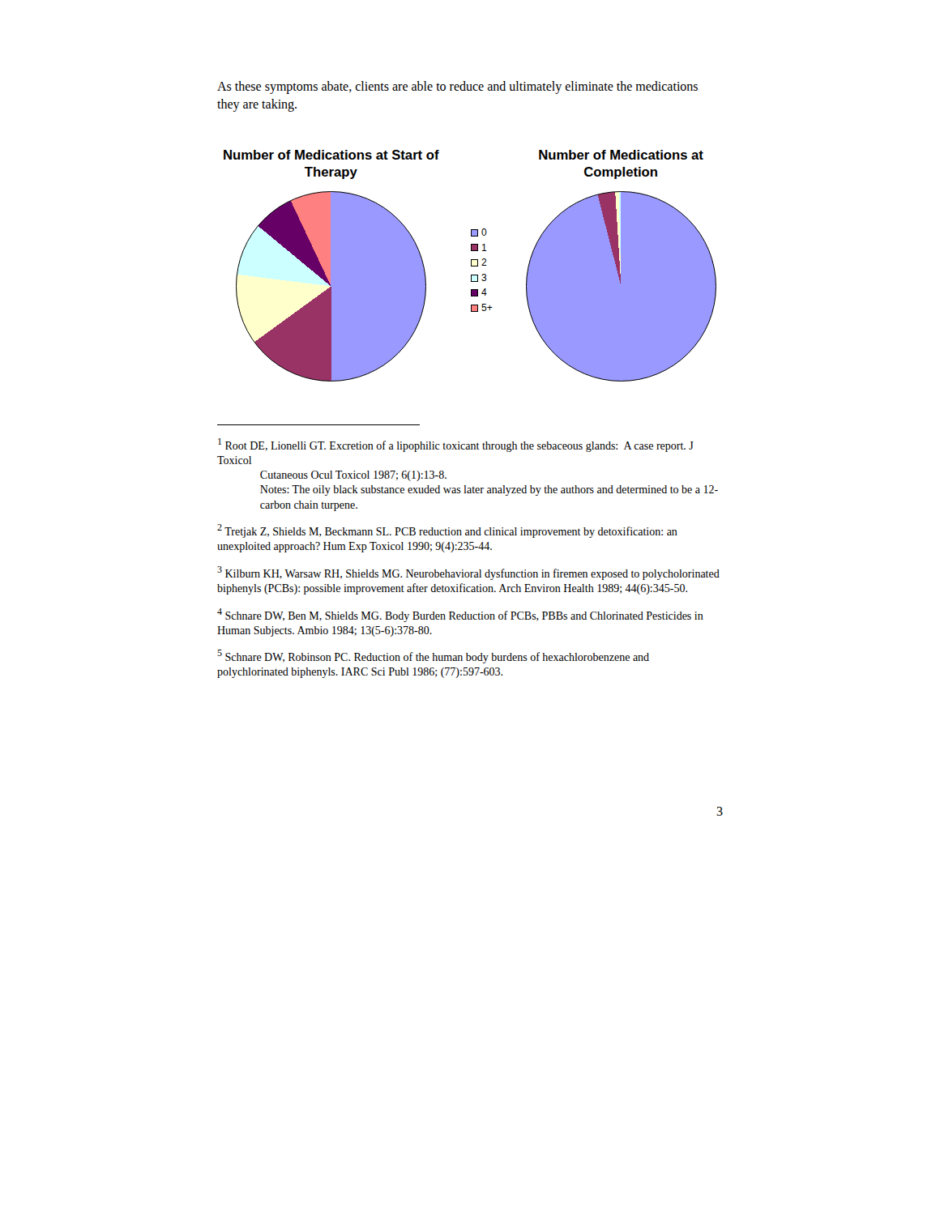As these symptoms abate, clients are able to reduce and ultimately eliminate the medications they are taking.
Number of Medications at Start of
Therapy
0
1
2
3
4
5+
Number of Medications at
Completion
1 Root DE, Lionelli GT. Excretion of a lipophilic toxicant through the sebaceous glands: A case report. J Toxicol Cutaneous Ocul Toxicol 1987; 6(1):13-8. Notes: The oily black substance exuded was later analyzed by the authors and determined to be a 12-carbon chain turpene.
2 Tretjak Z, Shields M, Beckmann SL. PCB reduction and clinical improvement by detoxification: an unexploited approach? Hum Exp Toxicol 1990; 9(4):235-44.
3 Kilburn KH, Warsaw RH, Shields MG. Neurobehavioral dysfunction in firemen exposed to polycholorinated biphenyls (PCBs): possible improvement after detoxification. Arch Environ Health 1989; 44(6):345-50.
4 Schnare DW, Ben M, Shields MG. Body Burden Reduction of PCBs, PBBs and Chlorinated Pesticides in Human Subjects. Ambio 1984; 13(5-6):378-80.
5 Schnare DW, Robinson PC. Reduction of the human body burdens of hexachlorobenzene and polychlorinated biphenyls. IARC Sci Publ 1986; (77):597-603.
3